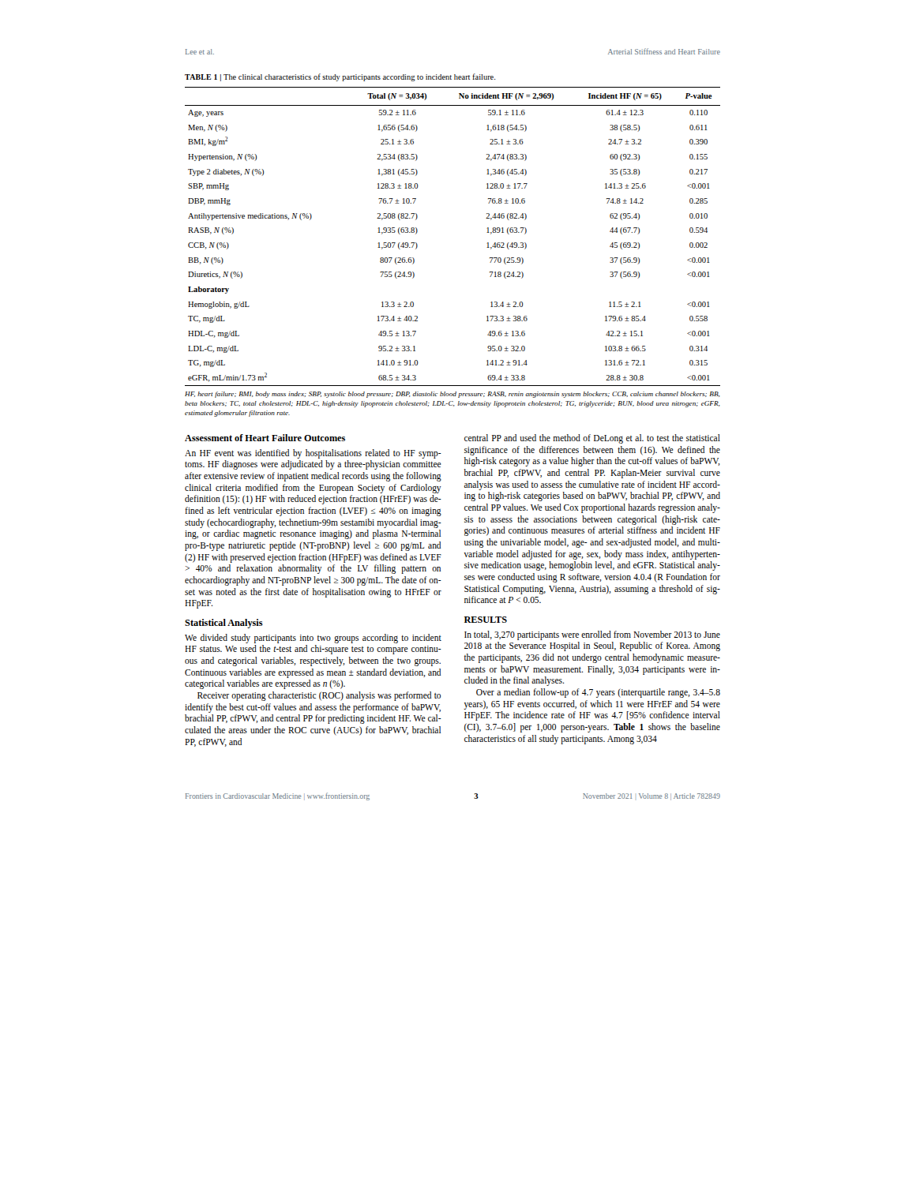Lee et al.
Arterial Stiffness and Heart Failure
TABLE 1 | The clinical characteristics of study participants according to incident heart failure.
| | Total ( N = 3,034) | No incident HF ( N = 2,969) | Incident HF ( N = 65) | P -value |
| --- | --- | --- | --- | --- |
| Age, years | 59.2 ± 11.6 | 59.1 ± 11.6 | 61.4 ± 12.3 | 0.110 |
| Men, N (%) | 1,656 (54.6) | 1,618 (54.5) | 38 (58.5) | 0.611 |
| BMI, kg/m 2 | 25.1 ± 3.6 | 25.1 ± 3.6 | 24.7 ± 3.2 | 0.390 |
| Hypertension, N (%) | 2,534 (83.5) | 2,474 (83.3) | 60 (92.3) | 0.155 |
| Type 2 diabetes, N (%) | 1,381 (45.5) | 1,346 (45.4) | 35 (53.8) | 0.217 |
| SBP, mmHg | 128.3 ± 18.0 | 128.0 ± 17.7 | 141.3 ± 25.6 | <0.001 |
| DBP, mmHg | 76.7 ± 10.7 | 76.8 ± 10.6 | 74.8 ± 14.2 | 0.285 |
| Antihypertensive medications, N (%) | 2,508 (82.7) | 2,446 (82.4) | 62 (95.4) | 0.010 |
| RASB, N (%) | 1,935 (63.8) | 1,891 (63.7) | 44 (67.7) | 0.594 |
| CCB, N (%) | 1,507 (49.7) | 1,462 (49.3) | 45 (69.2) | 0.002 |
| BB, N (%) | 807 (26.6) | 770 (25.9) | 37 (56.9) | <0.001 |
| Diuretics, N (%) | 755 (24.9) | 718 (24.2) | 37 (56.9) | <0.001 |
| Laboratory |
| Hemoglobin, g/dL | 13.3 ± 2.0 | 13.4 ± 2.0 | 11.5 ± 2.1 | <0.001 |
| TC, mg/dL | 173.4 ± 40.2 | 173.3 ± 38.6 | 179.6 ± 85.4 | 0.558 |
| HDL-C, mg/dL | 49.5 ± 13.7 | 49.6 ± 13.6 | 42.2 ± 15.1 | <0.001 |
| LDL-C, mg/dL | 95.2 ± 33.1 | 95.0 ± 32.0 | 103.8 ± 66.5 | 0.314 |
| TG, mg/dL | 141.0 ± 91.0 | 141.2 ± 91.4 | 131.6 ± 72.1 | 0.315 |
| eGFR, mL/min/1.73 m 2 | 68.5 ± 34.3 | 69.4 ± 33.8 | 28.8 ± 30.8 | <0.001 |
HF, heart failure; BMI, body mass index; SBP, systolic blood pressure; DBP, diastolic blood pressure; RASB, renin angiotensin system blockers; CCB, calcium channel blockers; BB, beta blockers; TC, total cholesterol; HDL-C, high-density lipoprotein cholesterol; LDL-C, low-density lipoprotein cholesterol; TG, triglyceride; BUN, blood urea nitrogen; eGFR, estimated glomerular filtration rate.
Assessment of Heart Failure Outcomes
An HF event was identified by hospitalisations related to HF symptoms. HF diagnoses were adjudicated by a three-physician committee after extensive review of inpatient medical records using the following clinical criteria modified from the European Society of Cardiology definition (15): (1) HF with reduced ejection fraction (HFrEF) was defined as left ventricular ejection fraction (LVEF) ≤ 40% on imaging study (echocardiography, technetium-99m sestamibi myocardial imaging, or cardiac magnetic resonance imaging) and plasma N-terminal pro-B-type natriuretic peptide (NT-proBNP) level ≥ 600 pg/mL and (2) HF with preserved ejection fraction (HFpEF) was defined as LVEF > 40% and relaxation abnormality of the LV filling pattern on echocardiography and NT-proBNP level ≥ 300 pg/mL. The date of onset was noted as the first date of hospitalisation owing to HFrEF or HFpEF.
Statistical Analysis
We divided study participants into two groups according to incident HF status. We used the t-test and chi-square test to compare continuous and categorical variables, respectively, between the two groups. Continuous variables are expressed as mean ± standard deviation, and categorical variables are expressed as n (%).
Receiver operating characteristic (ROC) analysis was performed to identify the best cut-off values and assess the performance of baPWV, brachial PP, cfPWV, and central PP for predicting incident HF. We calculated the areas under the ROC curve (AUCs) for baPWV, brachial PP, cfPWV, and
central PP and used the method of DeLong et al. to test the statistical significance of the differences between them (16). We defined the high-risk category as a value higher than the cut-off values of baPWV, brachial PP, cfPWV, and central PP. Kaplan-Meier survival curve analysis was used to assess the cumulative rate of incident HF according to high-risk categories based on baPWV, brachial PP, cfPWV, and central PP values. We used Cox proportional hazards regression analysis to assess the associations between categorical (high-risk categories) and continuous measures of arterial stiffness and incident HF using the univariable model, age- and sex-adjusted model, and multivariable model adjusted for age, sex, body mass index, antihypertensive medication usage, hemoglobin level, and eGFR. Statistical analyses were conducted using R software, version 4.0.4 (R Foundation for Statistical Computing, Vienna, Austria), assuming a threshold of significance at P < 0.05.
RESULTS
In total, 3,270 participants were enrolled from November 2013 to June 2018 at the Severance Hospital in Seoul, Republic of Korea. Among the participants, 236 did not undergo central hemodynamic measurements or baPWV measurement. Finally, 3,034 participants were included in the final analyses.
Over a median follow-up of 4.7 years (interquartile range, 3.4–5.8 years), 65 HF events occurred, of which 11 were HFrEF and 54 were HFpEF. The incidence rate of HF was 4.7 [95% confidence interval (CI), 3.7–6.0] per 1,000 person-years. Table 1 shows the baseline characteristics of all study participants. Among 3,034
Frontiers in Cardiovascular Medicine | www.frontiersin.org
3
November 2021 | Volume 8 | Article 782849